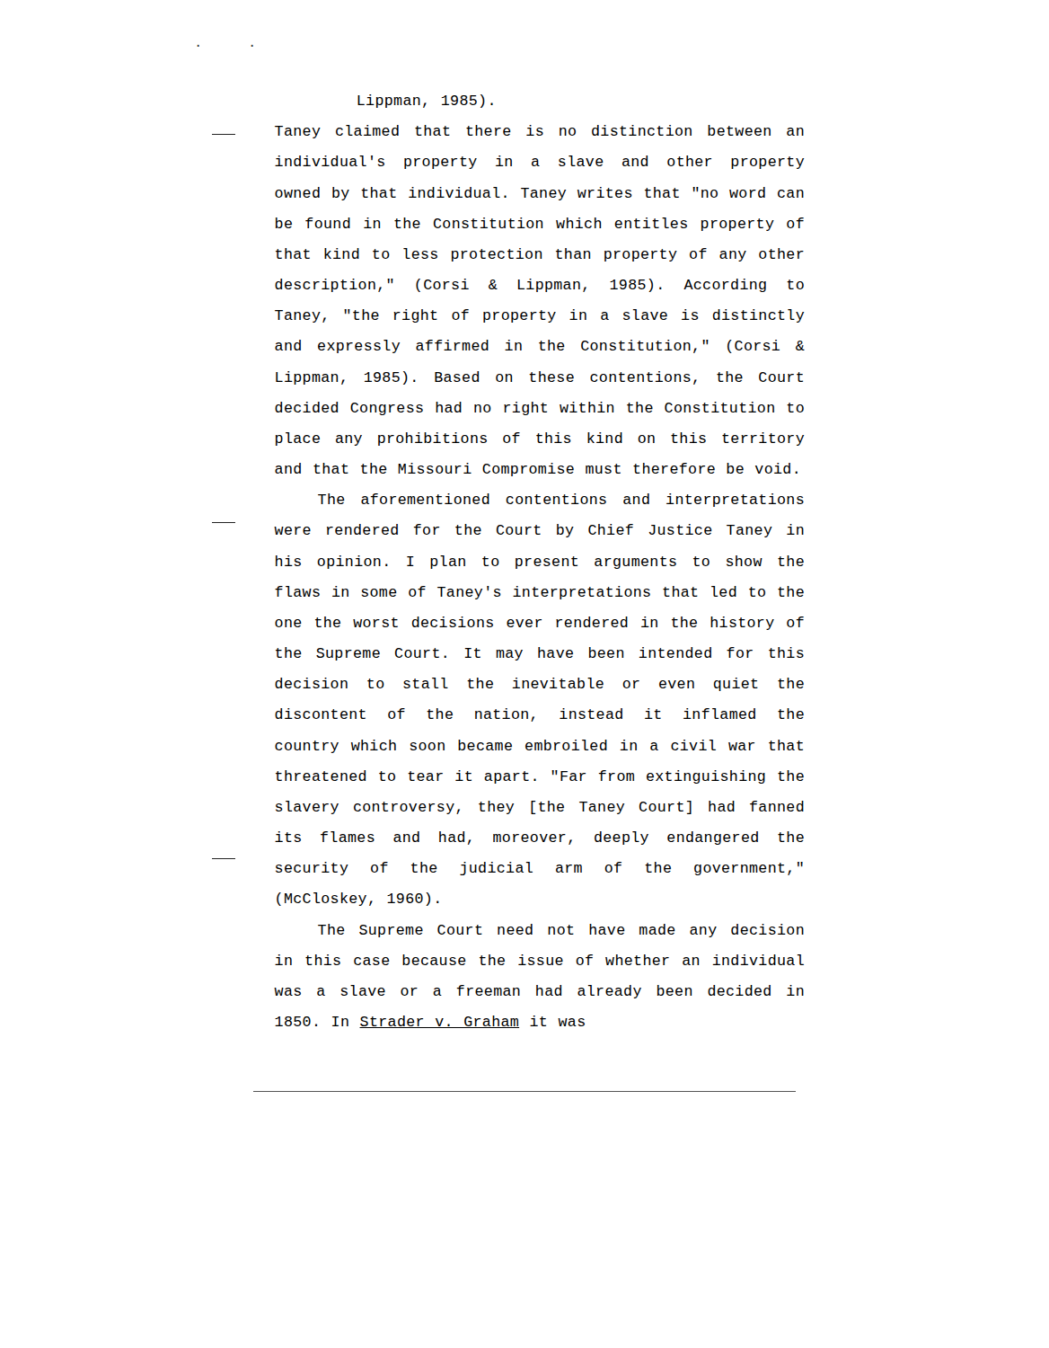. .
Lippman, 1985).
Taney claimed that there is no distinction between an individual's property in a slave and other property owned by that individual. Taney writes that "no word can be found in the Constitution which entitles property of that kind to less protection than property of any other description," (Corsi & Lippman, 1985). According to Taney, "the right of property in a slave is distinctly and expressly affirmed in the Constitution," (Corsi & Lippman, 1985). Based on these contentions, the Court decided Congress had no right within the Constitution to place any prohibitions of this kind on this territory and that the Missouri Compromise must therefore be void.
The aforementioned contentions and interpretations were rendered for the Court by Chief Justice Taney in his opinion. I plan to present arguments to show the flaws in some of Taney's interpretations that led to the one the worst decisions ever rendered in the history of the Supreme Court. It may have been intended for this decision to stall the inevitable or even quiet the discontent of the nation, instead it inflamed the country which soon became embroiled in a civil war that threatened to tear it apart. "Far from extinguishing the slavery controversy, they [the Taney Court] had fanned its flames and had, moreover, deeply endangered the security of the judicial arm of the government," (McCloskey, 1960).
The Supreme Court need not have made any decision in this case because the issue of whether an individual was a slave or a freeman had already been decided in 1850. In Strader v. Graham it was